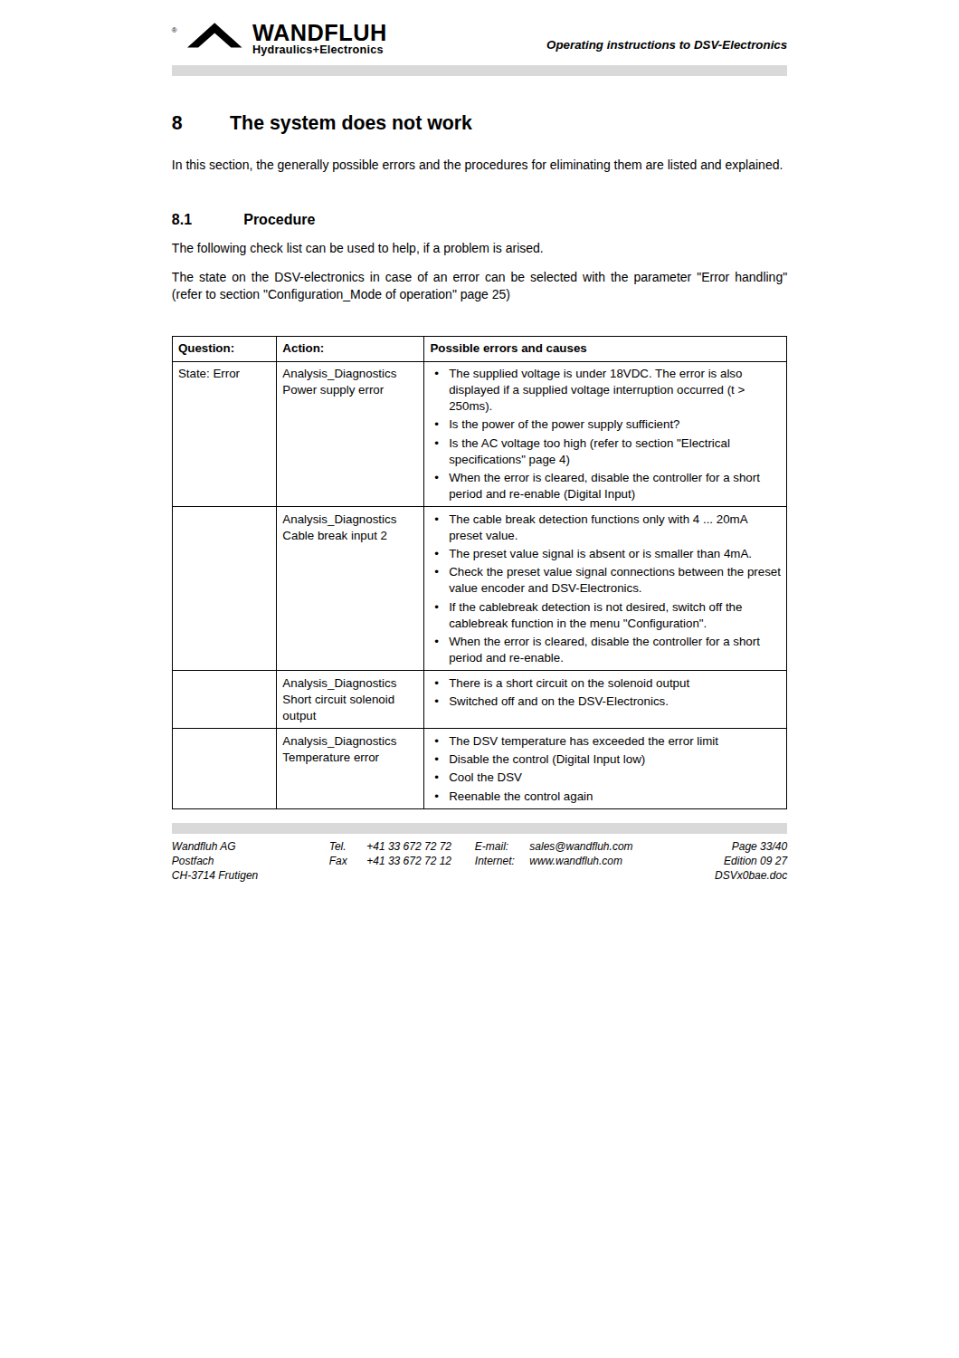®
WANDFLUH
Hydraulics+Electronics
Operating instructions to DSV-Electronics
8 The system does not work
In this section, the generally possible errors and the procedures for eliminating them are listed and explained.
8.1 Procedure
The following check list can be used to help, if a problem is arised.
The state on the DSV-electronics in case of an error can be selected with the parameter "Error handling" (refer to section "Configuration_Mode of operation" page 25)
| Question: | Action: | Possible errors and causes |
| --- | --- | --- |
| State: Error | Analysis_Diagnostics Power supply error | The supplied voltage is under 18VDC. The error is also displayed if a supplied voltage interruption occurred (t > 250ms). Is the power of the power supply sufficient? Is the AC voltage too high (refer to section "Electrical specifications" page 4) When the error is cleared, disable the controller for a short period and re-enable (Digital Input) |
| | Analysis_Diagnostics Cable break input 2 | The cable break detection functions only with 4 ... 20mA preset value. The preset value signal is absent or is smaller than 4mA. Check the preset value signal connections between the preset value encoder and DSV-Electronics. If the cablebreak detection is not desired, switch off the cablebreak function in the menu "Configuration". When the error is cleared, disable the controller for a short period and re-enable. |
| | Analysis_Diagnostics Short circuit solenoid output | There is a short circuit on the solenoid output Switched off and on the DSV-Electronics. |
| | Analysis_Diagnostics Temperature error | The DSV temperature has exceeded the error limit Disable the control (Digital Input low) Cool the DSV Reenable the control again |
Wandfluh AG
Postfach
CH-3714 Frutigen
Tel.+41 33 672 72 72
Fax+41 33 672 72 12
E-mail: sales@wandfluh.com
Internet: www.wandfluh.com
Page 33/40
Edition 09 27
DSVx0bae.doc